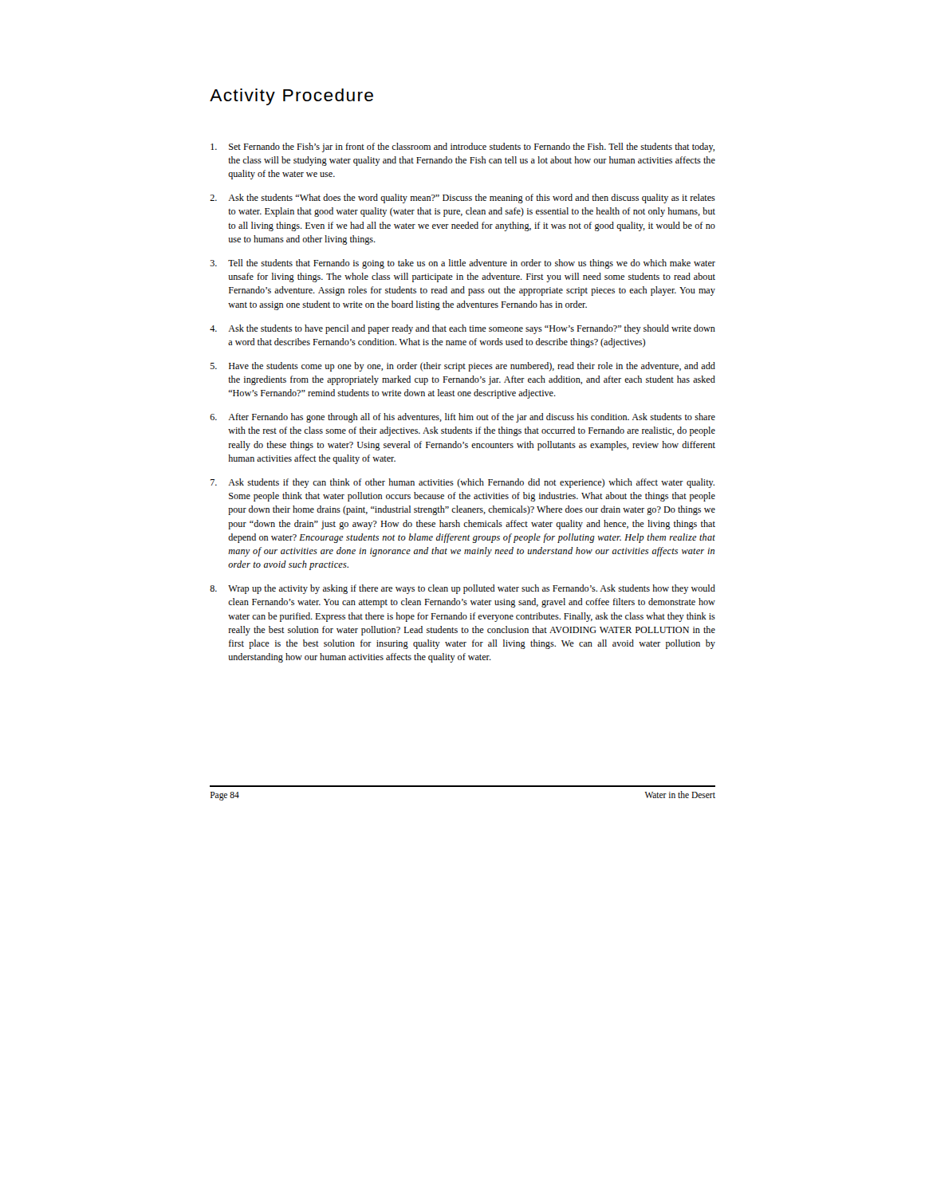Activity Procedure
Set Fernando the Fish’s jar in front of the classroom and introduce students to Fernando the Fish. Tell the students that today, the class will be studying water quality and that Fernando the Fish can tell us a lot about how our human activities affects the quality of the water we use.
Ask the students “What does the word quality mean?” Discuss the meaning of this word and then discuss quality as it relates to water. Explain that good water quality (water that is pure, clean and safe) is essential to the health of not only humans, but to all living things. Even if we had all the water we ever needed for anything, if it was not of good quality, it would be of no use to humans and other living things.
Tell the students that Fernando is going to take us on a little adventure in order to show us things we do which make water unsafe for living things. The whole class will participate in the adventure. First you will need some students to read about Fernando’s adventure. Assign roles for students to read and pass out the appropriate script pieces to each player. You may want to assign one student to write on the board listing the adventures Fernando has in order.
Ask the students to have pencil and paper ready and that each time someone says “How’s Fernando?” they should write down a word that describes Fernando’s condition. What is the name of words used to describe things? (adjectives)
Have the students come up one by one, in order (their script pieces are numbered), read their role in the adventure, and add the ingredients from the appropriately marked cup to Fernando’s jar. After each addition, and after each student has asked “How’s Fernando?” remind students to write down at least one descriptive adjective.
After Fernando has gone through all of his adventures, lift him out of the jar and discuss his condition. Ask students to share with the rest of the class some of their adjectives. Ask students if the things that occurred to Fernando are realistic, do people really do these things to water? Using several of Fernando’s encounters with pollutants as examples, review how different human activities affect the quality of water.
Ask students if they can think of other human activities (which Fernando did not experience) which affect water quality. Some people think that water pollution occurs because of the activities of big industries. What about the things that people pour down their home drains (paint, “industrial strength” cleaners, chemicals)? Where does our drain water go? Do things we pour “down the drain” just go away? How do these harsh chemicals affect water quality and hence, the living things that depend on water? Encourage students not to blame different groups of people for polluting water. Help them realize that many of our activities are done in ignorance and that we mainly need to understand how our activities affects water in order to avoid such practices.
Wrap up the activity by asking if there are ways to clean up polluted water such as Fernando’s. Ask students how they would clean Fernando’s water. You can attempt to clean Fernando’s water using sand, gravel and coffee filters to demonstrate how water can be purified. Express that there is hope for Fernando if everyone contributes. Finally, ask the class what they think is really the best solution for water pollution? Lead students to the conclusion that AVOIDING WATER POLLUTION in the first place is the best solution for insuring quality water for all living things. We can all avoid water pollution by understanding how our human activities affects the quality of water.
Page 84
Water in the Desert